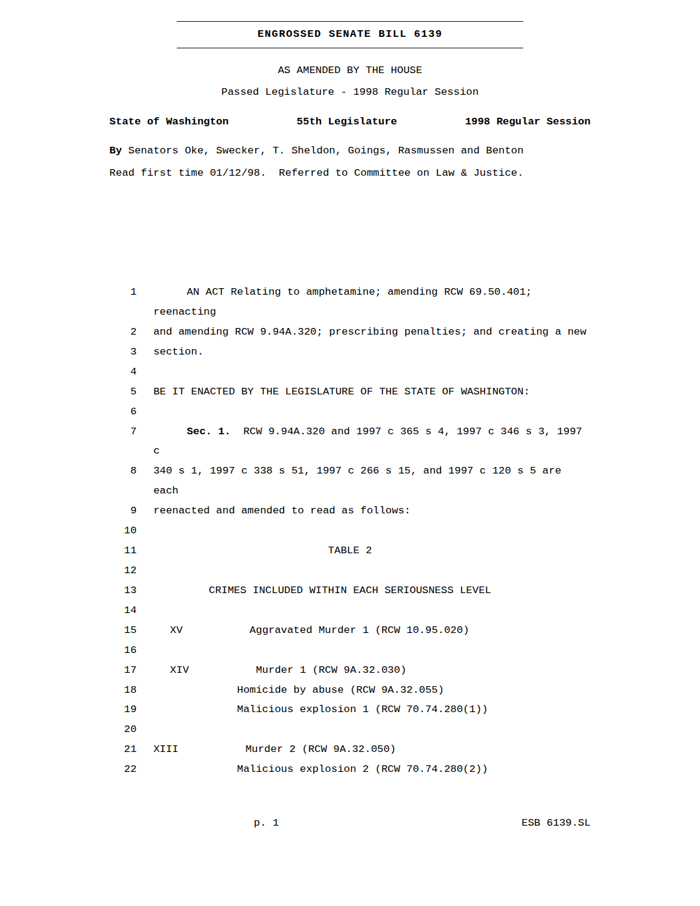ENGROSSED SENATE BILL 6139
AS AMENDED BY THE HOUSE
Passed Legislature - 1998 Regular Session
State of Washington 55th Legislature 1998 Regular Session
By Senators Oke, Swecker, T. Sheldon, Goings, Rasmussen and Benton
Read first time 01/12/98. Referred to Committee on Law & Justice.
AN ACT Relating to amphetamine; amending RCW 69.50.401; reenacting
and amending RCW 9.94A.320; prescribing penalties; and creating a new
section.
BE IT ENACTED BY THE LEGISLATURE OF THE STATE OF WASHINGTON:
Sec. 1. RCW 9.94A.320 and 1997 c 365 s 4, 1997 c 346 s 3, 1997 c
340 s 1, 1997 c 338 s 51, 1997 c 266 s 15, and 1997 c 120 s 5 are each
reenacted and amended to read as follows:
TABLE 2
CRIMES INCLUDED WITHIN EACH SERIOUSNESS LEVEL
XV Aggravated Murder 1 (RCW 10.95.020)
XIV Murder 1 (RCW 9A.32.030)
Homicide by abuse (RCW 9A.32.055)
Malicious explosion 1 (RCW 70.74.280(1))
XIII Murder 2 (RCW 9A.32.050)
Malicious explosion 2 (RCW 70.74.280(2))
p. 1 ESB 6139.SL